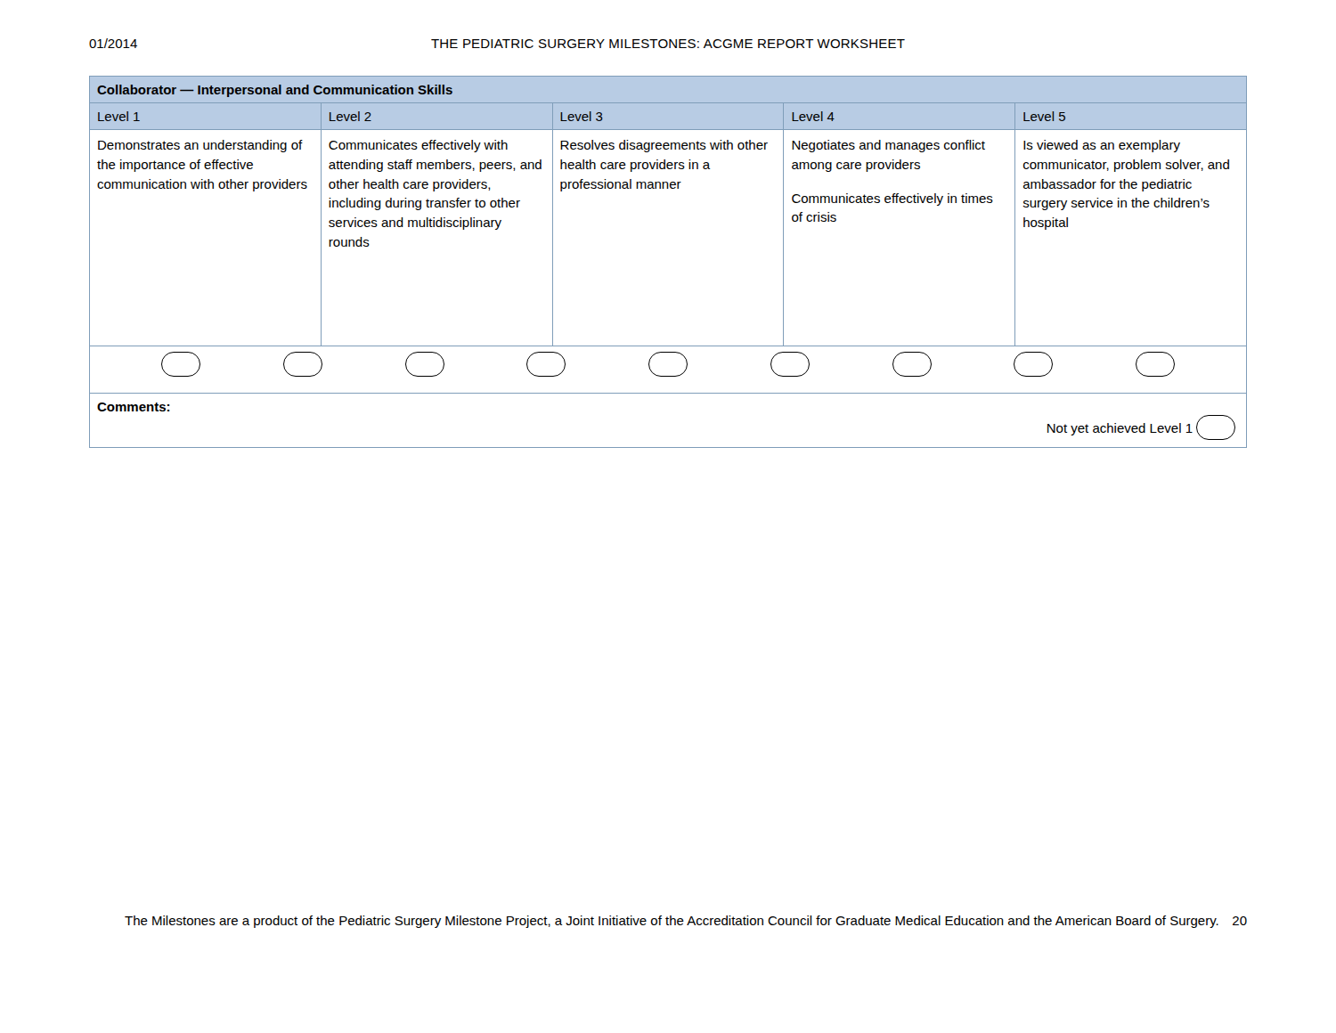01/2014
The Pediatric Surgery Milestones: ACGME Report Worksheet
| Collaborator — Interpersonal and Communication Skills |
| Level 1 | Level 2 | Level 3 | Level 4 | Level 5 |
| Demonstrates an understanding of the importance of effective communication with other providers | Communicates effectively with attending staff members, peers, and other health care providers, including during transfer to other services and multidisciplinary rounds | Resolves disagreements with other health care providers in a professional manner | Negotiates and manages conflict among care providers Communicates effectively in times of crisis | Is viewed as an exemplary communicator, problem solver, and ambassador for the pediatric surgery service in the children’s hospital |
| Comments: Not yet achieved Level 1 |
The Milestones are a product of the Pediatric Surgery Milestone Project, a Joint Initiative of the Accreditation Council for Graduate Medical Education and the American Board of Surgery. 20